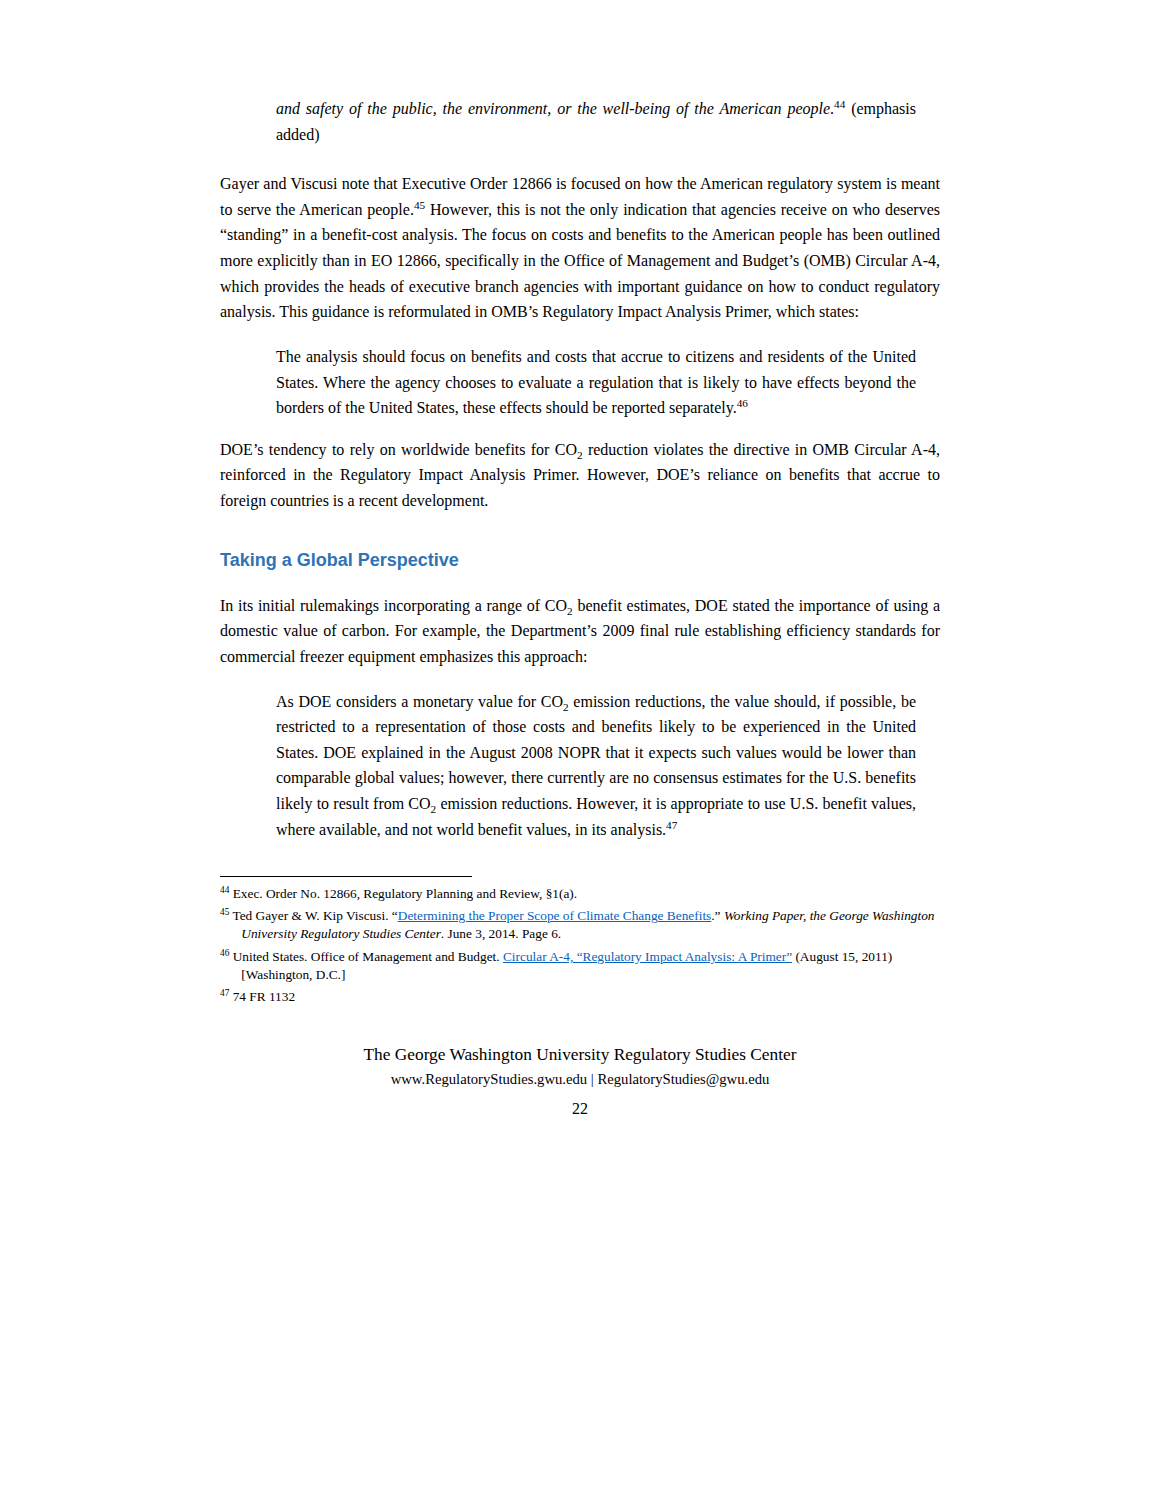and safety of the public, the environment, or the well-being of the American people.44 (emphasis added)
Gayer and Viscusi note that Executive Order 12866 is focused on how the American regulatory system is meant to serve the American people.45 However, this is not the only indication that agencies receive on who deserves “standing” in a benefit-cost analysis. The focus on costs and benefits to the American people has been outlined more explicitly than in EO 12866, specifically in the Office of Management and Budget’s (OMB) Circular A-4, which provides the heads of executive branch agencies with important guidance on how to conduct regulatory analysis. This guidance is reformulated in OMB’s Regulatory Impact Analysis Primer, which states:
The analysis should focus on benefits and costs that accrue to citizens and residents of the United States. Where the agency chooses to evaluate a regulation that is likely to have effects beyond the borders of the United States, these effects should be reported separately.46
DOE’s tendency to rely on worldwide benefits for CO2 reduction violates the directive in OMB Circular A-4, reinforced in the Regulatory Impact Analysis Primer. However, DOE’s reliance on benefits that accrue to foreign countries is a recent development.
Taking a Global Perspective
In its initial rulemakings incorporating a range of CO2 benefit estimates, DOE stated the importance of using a domestic value of carbon. For example, the Department’s 2009 final rule establishing efficiency standards for commercial freezer equipment emphasizes this approach:
As DOE considers a monetary value for CO2 emission reductions, the value should, if possible, be restricted to a representation of those costs and benefits likely to be experienced in the United States. DOE explained in the August 2008 NOPR that it expects such values would be lower than comparable global values; however, there currently are no consensus estimates for the U.S. benefits likely to result from CO2 emission reductions. However, it is appropriate to use U.S. benefit values, where available, and not world benefit values, in its analysis.47
44 Exec. Order No. 12866, Regulatory Planning and Review, §1(a).
45 Ted Gayer & W. Kip Viscusi. “Determining the Proper Scope of Climate Change Benefits.” Working Paper, the George Washington University Regulatory Studies Center. June 3, 2014. Page 6.
46 United States. Office of Management and Budget. Circular A-4, “Regulatory Impact Analysis: A Primer” (August 15, 2011) [Washington, D.C.]
47 74 FR 1132
The George Washington University Regulatory Studies Center
www.RegulatoryStudies.gwu.edu | RegulatoryStudies@gwu.edu
22